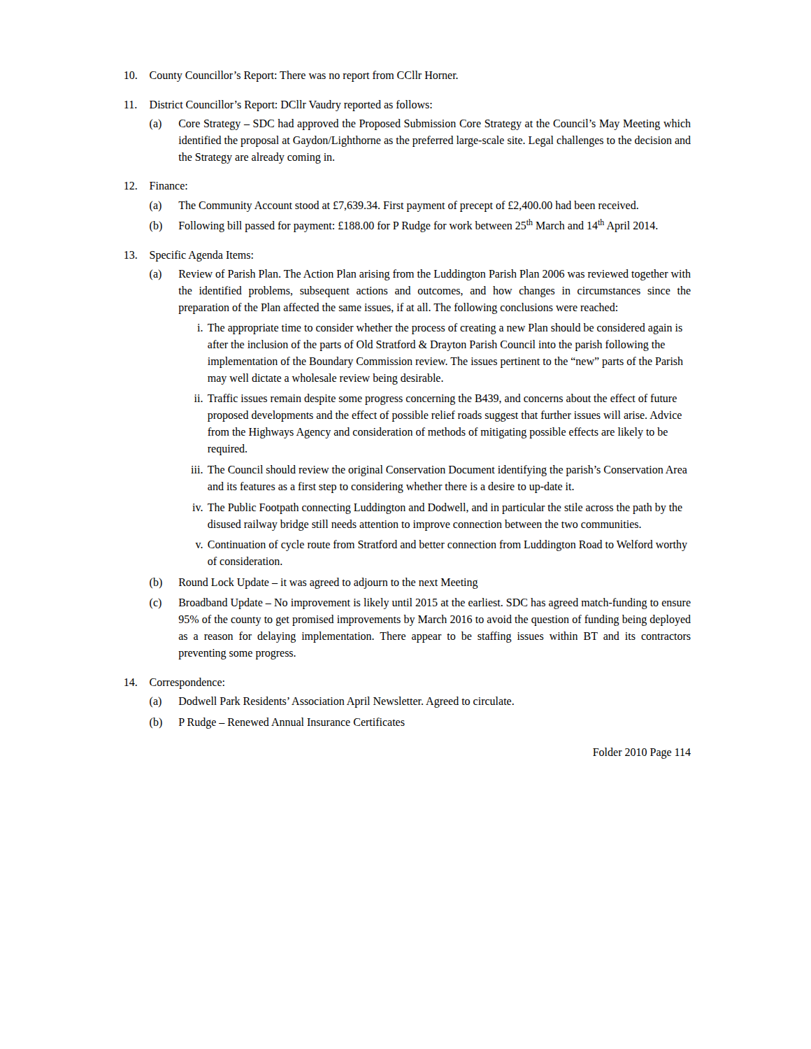County Councillor’s Report: There was no report from CCllr Horner.
District Councillor’s Report: DCllr Vaudry reported as follows:
Core Strategy – SDC had approved the Proposed Submission Core Strategy at the Council’s May Meeting which identified the proposal at Gaydon/Lighthorne as the preferred large-scale site. Legal challenges to the decision and the Strategy are already coming in.
Finance:
The Community Account stood at £7,639.34. First payment of precept of £2,400.00 had been received.
Following bill passed for payment: £188.00 for P Rudge for work between 25th March and 14th April 2014.
Specific Agenda Items:
Review of Parish Plan. The Action Plan arising from the Luddington Parish Plan 2006 was reviewed together with the identified problems, subsequent actions and outcomes, and how changes in circumstances since the preparation of the Plan affected the same issues, if at all. The following conclusions were reached:
The appropriate time to consider whether the process of creating a new Plan should be considered again is after the inclusion of the parts of Old Stratford & Drayton Parish Council into the parish following the implementation of the Boundary Commission review. The issues pertinent to the “new” parts of the Parish may well dictate a wholesale review being desirable.
Traffic issues remain despite some progress concerning the B439, and concerns about the effect of future proposed developments and the effect of possible relief roads suggest that further issues will arise. Advice from the Highways Agency and consideration of methods of mitigating possible effects are likely to be required.
The Council should review the original Conservation Document identifying the parish’s Conservation Area and its features as a first step to considering whether there is a desire to up-date it.
The Public Footpath connecting Luddington and Dodwell, and in particular the stile across the path by the disused railway bridge still needs attention to improve connection between the two communities.
Continuation of cycle route from Stratford and better connection from Luddington Road to Welford worthy of consideration.
Round Lock Update – it was agreed to adjourn to the next Meeting
Broadband Update – No improvement is likely until 2015 at the earliest. SDC has agreed match-funding to ensure 95% of the county to get promised improvements by March 2016 to avoid the question of funding being deployed as a reason for delaying implementation. There appear to be staffing issues within BT and its contractors preventing some progress.
Correspondence:
Dodwell Park Residents’ Association April Newsletter. Agreed to circulate.
P Rudge – Renewed Annual Insurance Certificates
Folder 2010 Page 114